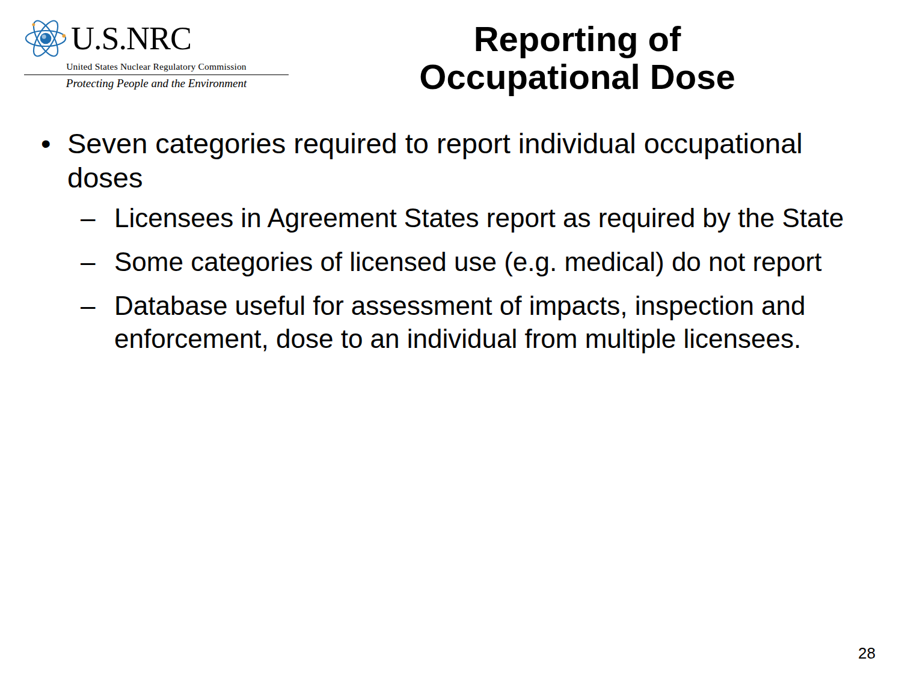U.S.NRC
United States Nuclear Regulatory Commission
Protecting People and the Environment
Reporting of
Occupational Dose
Seven categories required to report individual occupational doses
Licensees in Agreement States report as required by the State
Some categories of licensed use (e.g. medical) do not report
Database useful for assessment of impacts, inspection and enforcement, dose to an individual from multiple licensees.
28